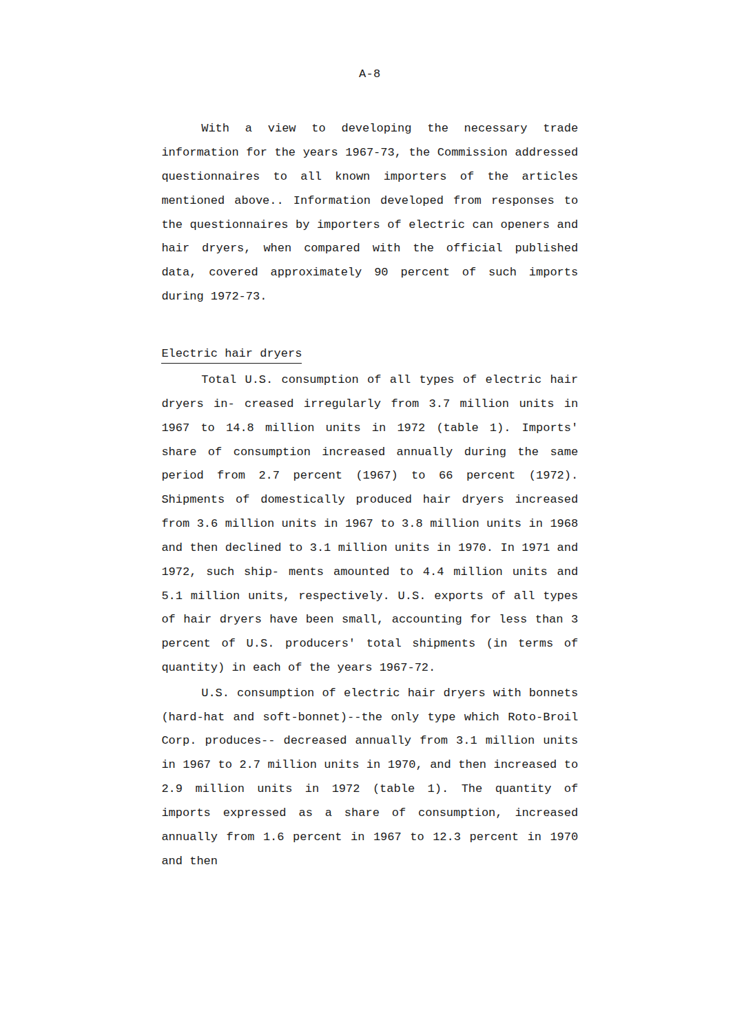A-8
With a view to developing the necessary trade information for the years 1967-73, the Commission addressed questionnaires to all known importers of the articles mentioned above.. Information developed from responses to the questionnaires by importers of electric can openers and hair dryers, when compared with the official published data, covered approximately 90 percent of such imports during 1972-73.
Electric hair dryers
Total U.S. consumption of all types of electric hair dryers in- creased irregularly from 3.7 million units in 1967 to 14.8 million units in 1972 (table 1). Imports' share of consumption increased annually during the same period from 2.7 percent (1967) to 66 percent (1972). Shipments of domestically produced hair dryers increased from 3.6 million units in 1967 to 3.8 million units in 1968 and then declined to 3.1 million units in 1970. In 1971 and 1972, such ship- ments amounted to 4.4 million units and 5.1 million units, respectively. U.S. exports of all types of hair dryers have been small, accounting for less than 3 percent of U.S. producers' total shipments (in terms of quantity) in each of the years 1967-72.
U.S. consumption of electric hair dryers with bonnets (hard-hat and soft-bonnet)--the only type which Roto-Broil Corp. produces-- decreased annually from 3.1 million units in 1967 to 2.7 million units in 1970, and then increased to 2.9 million units in 1972 (table 1). The quantity of imports expressed as a share of consumption, increased annually from 1.6 percent in 1967 to 12.3 percent in 1970 and then